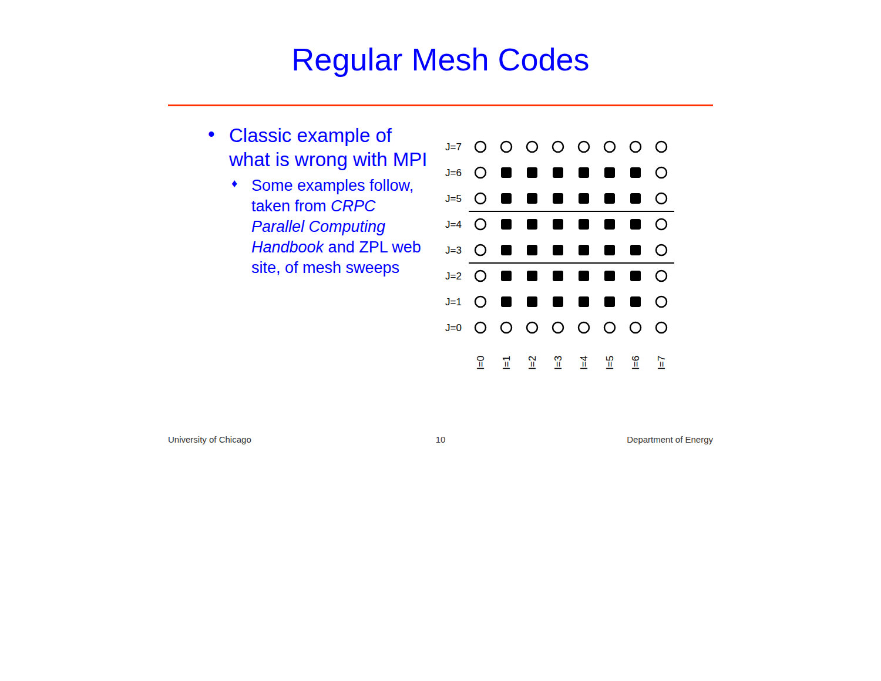Regular Mesh Codes
Classic example of what is wrong with MPI
Some examples follow, taken from CRPC Parallel Computing Handbook and ZPL web site, of mesh sweeps
J=7 J=6 J=5 J=4 J=3 J=2 J=1 J=0 I=0 I=1 I=2 I=3 I=4 I=5 I=6 I=7
University of Chicago 10 Department of Energy